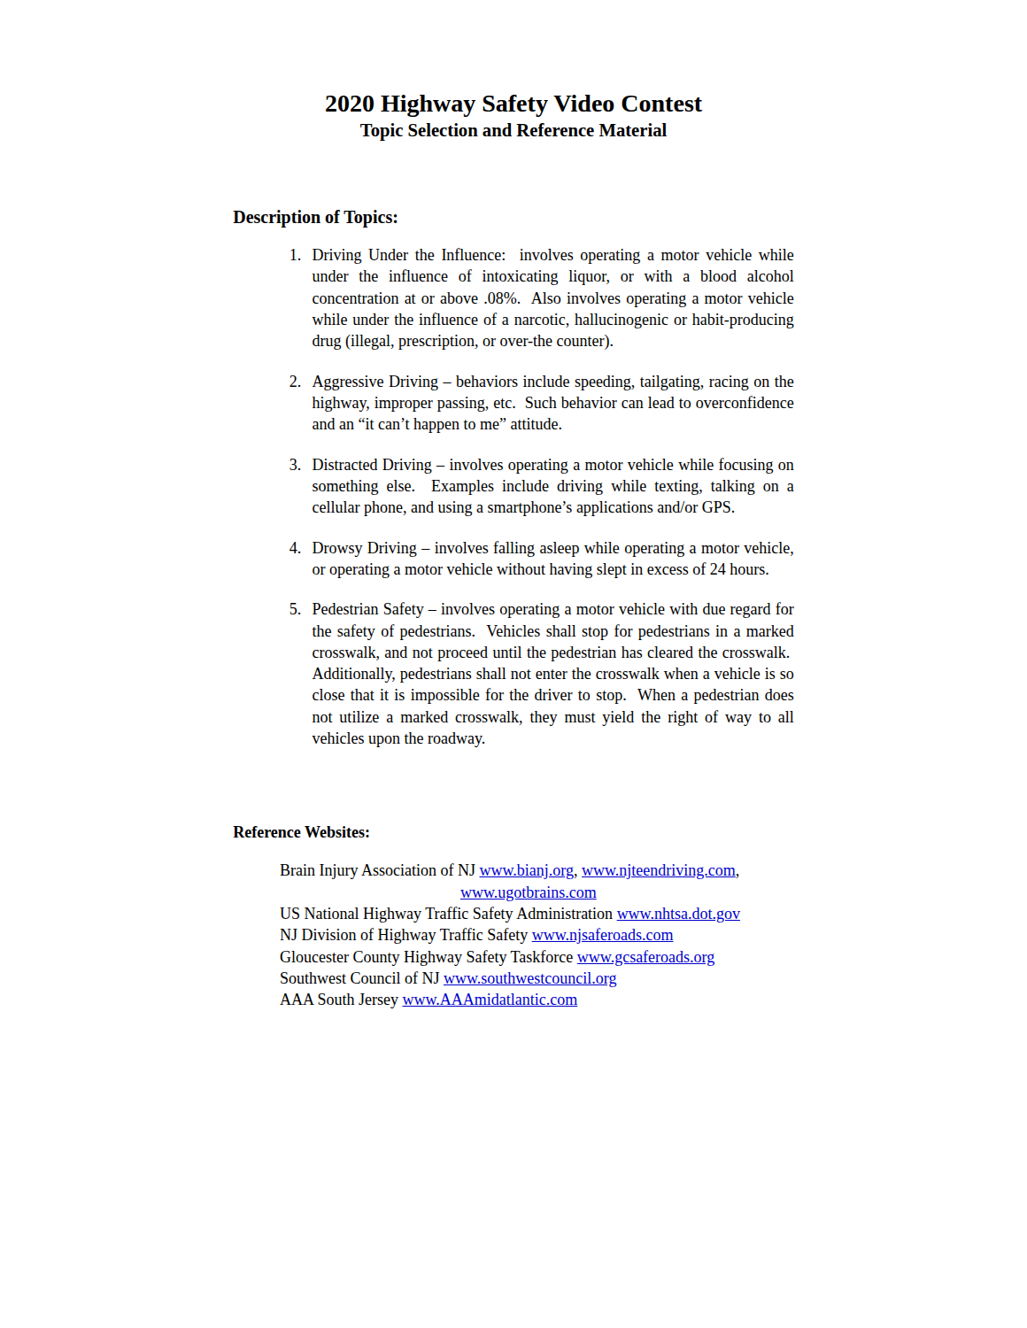2020 Highway Safety Video Contest
Topic Selection and Reference Material
Description of Topics:
Driving Under the Influence: involves operating a motor vehicle while under the influence of intoxicating liquor, or with a blood alcohol concentration at or above .08%. Also involves operating a motor vehicle while under the influence of a narcotic, hallucinogenic or habit-producing drug (illegal, prescription, or over-the counter).
Aggressive Driving – behaviors include speeding, tailgating, racing on the highway, improper passing, etc. Such behavior can lead to overconfidence and an “it can’t happen to me” attitude.
Distracted Driving – involves operating a motor vehicle while focusing on something else. Examples include driving while texting, talking on a cellular phone, and using a smartphone’s applications and/or GPS.
Drowsy Driving – involves falling asleep while operating a motor vehicle, or operating a motor vehicle without having slept in excess of 24 hours.
Pedestrian Safety – involves operating a motor vehicle with due regard for the safety of pedestrians. Vehicles shall stop for pedestrians in a marked crosswalk, and not proceed until the pedestrian has cleared the crosswalk. Additionally, pedestrians shall not enter the crosswalk when a vehicle is so close that it is impossible for the driver to stop. When a pedestrian does not utilize a marked crosswalk, they must yield the right of way to all vehicles upon the roadway.
Reference Websites:
Brain Injury Association of NJ www.bianj.org, www.njteendriving.com,
www.ugotbrains.com
US National Highway Traffic Safety Administration www.nhtsa.dot.gov
NJ Division of Highway Traffic Safety www.njsaferoads.com
Gloucester County Highway Safety Taskforce www.gcsaferoads.org
Southwest Council of NJ www.southwestcouncil.org
AAA South Jersey www.AAAmidatlantic.com